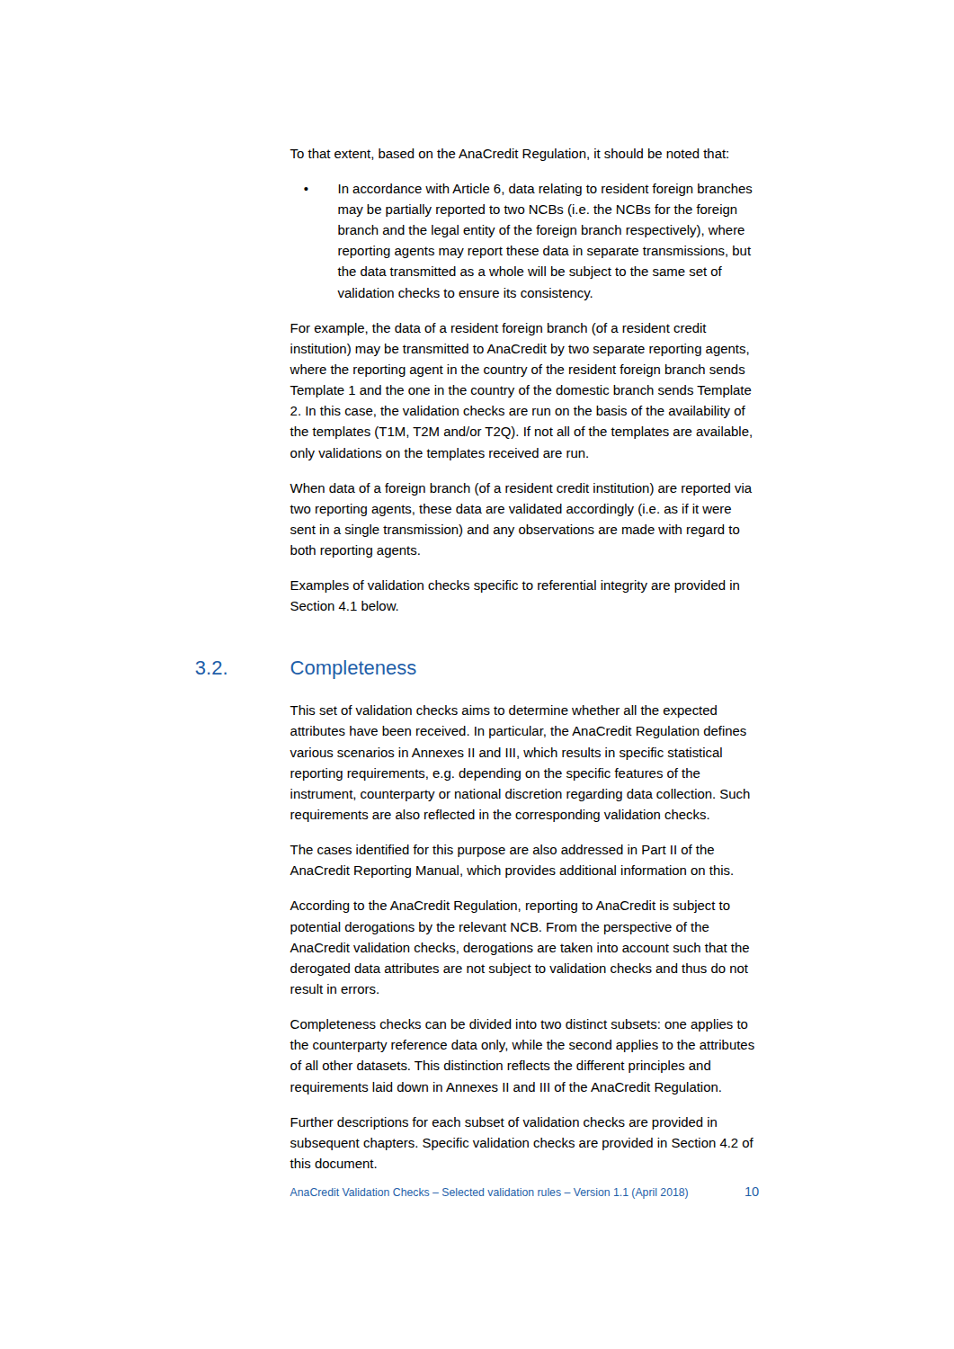To that extent, based on the AnaCredit Regulation, it should be noted that:
In accordance with Article 6, data relating to resident foreign branches may be partially reported to two NCBs (i.e. the NCBs for the foreign branch and the legal entity of the foreign branch respectively), where reporting agents may report these data in separate transmissions, but the data transmitted as a whole will be subject to the same set of validation checks to ensure its consistency.
For example, the data of a resident foreign branch (of a resident credit institution) may be transmitted to AnaCredit by two separate reporting agents, where the reporting agent in the country of the resident foreign branch sends Template 1 and the one in the country of the domestic branch sends Template 2. In this case, the validation checks are run on the basis of the availability of the templates (T1M, T2M and/or T2Q). If not all of the templates are available, only validations on the templates received are run.
When data of a foreign branch (of a resident credit institution) are reported via two reporting agents, these data are validated accordingly (i.e. as if it were sent in a single transmission) and any observations are made with regard to both reporting agents.
Examples of validation checks specific to referential integrity are provided in Section 4.1 below.
3.2. Completeness
This set of validation checks aims to determine whether all the expected attributes have been received. In particular, the AnaCredit Regulation defines various scenarios in Annexes II and III, which results in specific statistical reporting requirements, e.g. depending on the specific features of the instrument, counterparty or national discretion regarding data collection. Such requirements are also reflected in the corresponding validation checks.
The cases identified for this purpose are also addressed in Part II of the AnaCredit Reporting Manual, which provides additional information on this.
According to the AnaCredit Regulation, reporting to AnaCredit is subject to potential derogations by the relevant NCB. From the perspective of the AnaCredit validation checks, derogations are taken into account such that the derogated data attributes are not subject to validation checks and thus do not result in errors.
Completeness checks can be divided into two distinct subsets: one applies to the counterparty reference data only, while the second applies to the attributes of all other datasets. This distinction reflects the different principles and requirements laid down in Annexes II and III of the AnaCredit Regulation.
Further descriptions for each subset of validation checks are provided in subsequent chapters. Specific validation checks are provided in Section 4.2 of this document.
AnaCredit Validation Checks – Selected validation rules – Version 1.1 (April 2018) 10